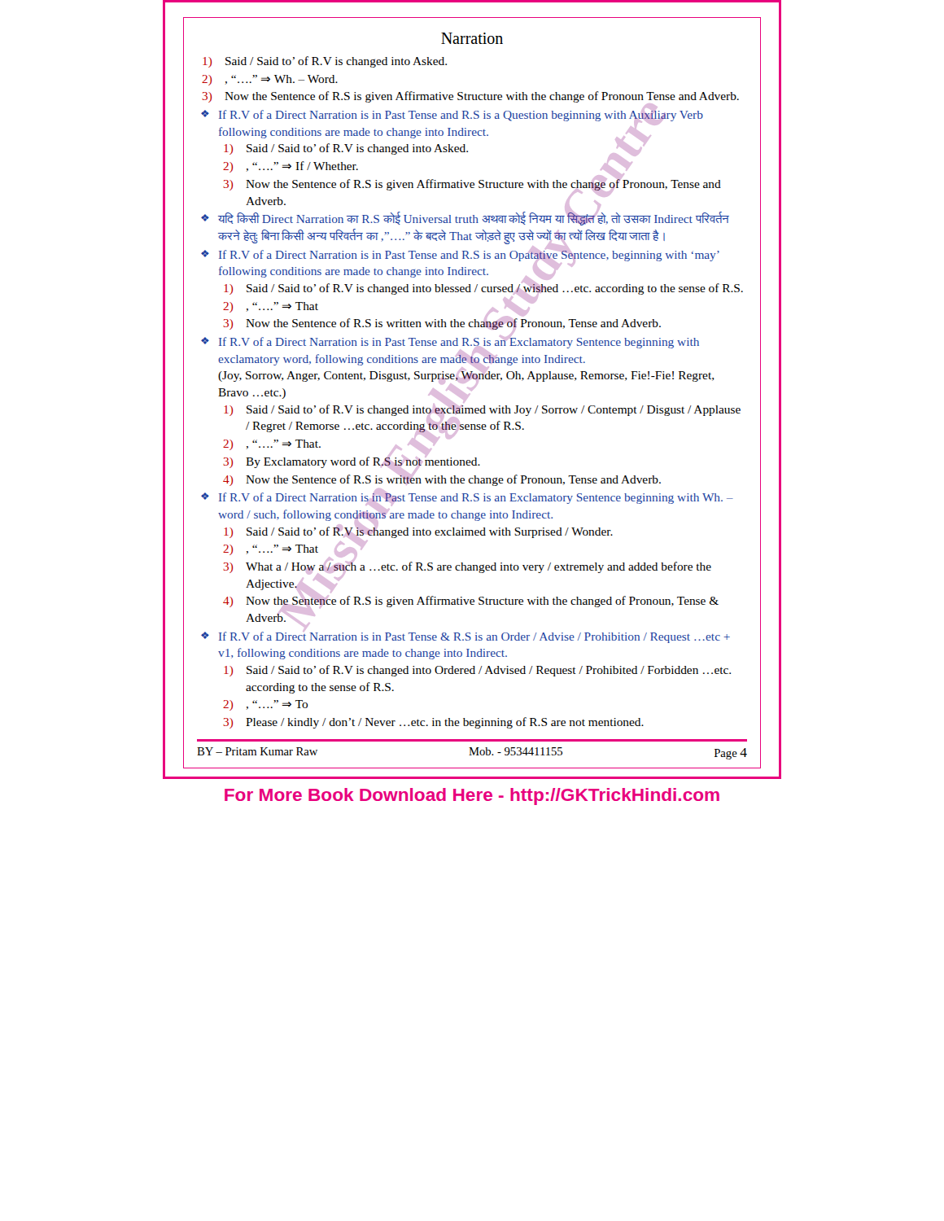Mission English Study Centre
Narration
Said / Said to’ of R.V is changed into Asked.
, “….” ⇒ Wh. – Word.
Now the Sentence of R.S is given Affirmative Structure with the change of Pronoun Tense and Adverb.
If R.V of a Direct Narration is in Past Tense and R.S is a Question beginning with Auxiliary Verb following conditions are made to change into Indirect.
Said / Said to’ of R.V is changed into Asked.
, “….” ⇒ If / Whether.
Now the Sentence of R.S is given Affirmative Structure with the change of Pronoun, Tense and Adverb.
यदि किसी Direct Narration का R.S कोई Universal truth अथवा कोई नियम या सिद्धांत हो, तो उसका Indirect परिवर्तन करने हेतुः बिना किसी अन्य परिवर्तन का ,”….” के बदले That जोड़ते हुए उसे ज्यों का त्यों लिख दिया जाता है।
If R.V of a Direct Narration is in Past Tense and R.S is an Opatative Sentence, beginning with ‘may’ following conditions are made to change into Indirect.
Said / Said to’ of R.V is changed into blessed / cursed / wished …etc. according to the sense of R.S.
, “….” ⇒ That
Now the Sentence of R.S is written with the change of Pronoun, Tense and Adverb.
If R.V of a Direct Narration is in Past Tense and R.S is an Exclamatory Sentence beginning with exclamatory word, following conditions are made to change into Indirect.
(Joy, Sorrow, Anger, Content, Disgust, Surprise, Wonder, Oh, Applause, Remorse, Fie!-Fie! Regret, Bravo …etc.)
Said / Said to’ of R.V is changed into exclaimed with Joy / Sorrow / Contempt / Disgust / Applause / Regret / Remorse …etc. according to the sense of R.S.
, “….” ⇒ That.
By Exclamatory word of R.S is not mentioned.
Now the Sentence of R.S is written with the change of Pronoun, Tense and Adverb.
If R.V of a Direct Narration is in Past Tense and R.S is an Exclamatory Sentence beginning with Wh. – word / such, following conditions are made to change into Indirect.
Said / Said to’ of R.V is changed into exclaimed with Surprised / Wonder.
, “….” ⇒ That
What a / How a / such a …etc. of R.S are changed into very / extremely and added before the Adjective.
Now the Sentence of R.S is given Affirmative Structure with the changed of Pronoun, Tense & Adverb.
If R.V of a Direct Narration is in Past Tense & R.S is an Order / Advise / Prohibition / Request …etc + v1, following conditions are made to change into Indirect.
Said / Said to’ of R.V is changed into Ordered / Advised / Request / Prohibited / Forbidden …etc. according to the sense of R.S.
, “….” ⇒ To
Please / kindly / don’t / Never …etc. in the beginning of R.S are not mentioned.
BY – Pritam Kumar Raw
Mob. - 9534411155
Page 4
For More Book Download Here - http://GKTrickHindi.com